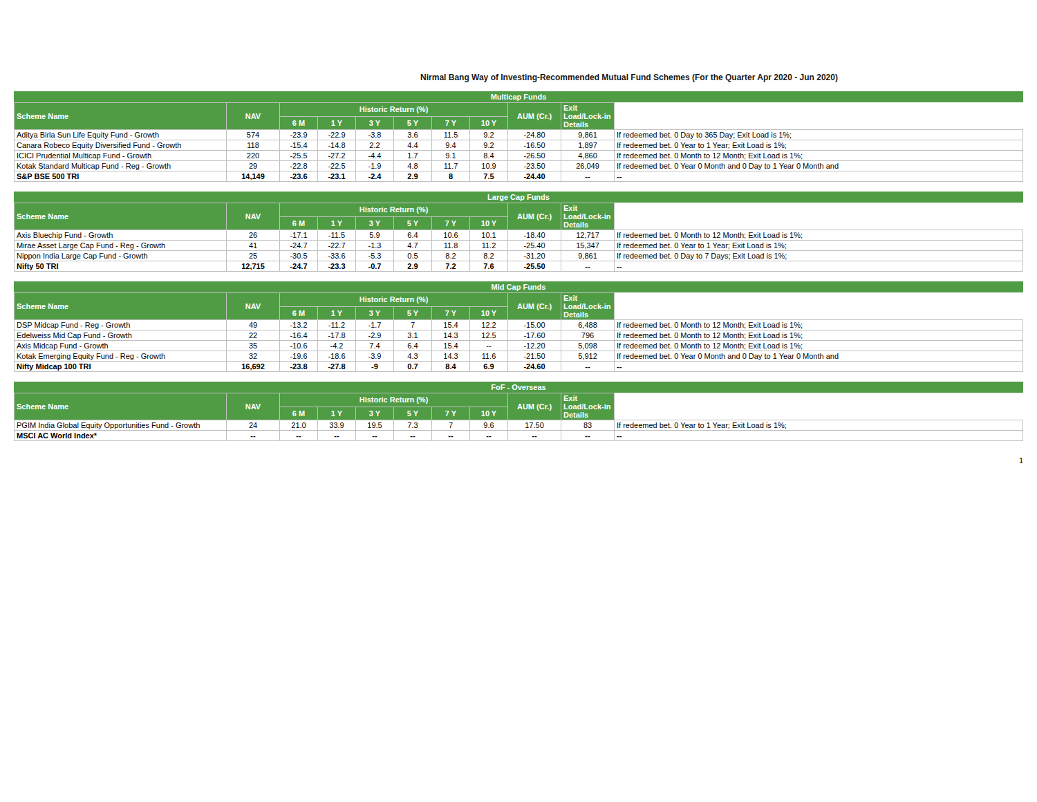Nirmal Bang Way of Investing-Recommended Mutual Fund Schemes (For the Quarter Apr 2020 - Jun 2020)
Multicap Funds
| Scheme Name | NAV | Historic Return (%) | AUM (Cr.) | Exit Load/Lock-in Details |
| --- | --- | --- | --- | --- |
| 6 M | 1 Y | 3 Y | 5 Y | 7 Y | 10 Y |
| Aditya Birla Sun Life Equity Fund - Growth | 574 | -23.9 | -22.9 | -3.8 | 3.6 | 11.5 | 9.2 | -24.80 | 9,861 | If redeemed bet. 0 Day to 365 Day; Exit Load is 1%; |
| Canara Robeco Equity Diversified Fund - Growth | 118 | -15.4 | -14.8 | 2.2 | 4.4 | 9.4 | 9.2 | -16.50 | 1,897 | If redeemed bet. 0 Year to 1 Year; Exit Load is 1%; |
| ICICI Prudential Multicap Fund - Growth | 220 | -25.5 | -27.2 | -4.4 | 1.7 | 9.1 | 8.4 | -26.50 | 4,860 | If redeemed bet. 0 Month to 12 Month; Exit Load is 1%; |
| Kotak Standard Multicap Fund - Reg - Growth | 29 | -22.8 | -22.5 | -1.9 | 4.8 | 11.7 | 10.9 | -23.50 | 26,049 | If redeemed bet. 0 Year 0 Month and 0 Day to 1 Year 0 Month and |
| S&P BSE 500 TRI | 14,149 | -23.6 | -23.1 | -2.4 | 2.9 | 8 | 7.5 | -24.40 | -- | -- |
Large Cap Funds
| Scheme Name | NAV | Historic Return (%) | AUM (Cr.) | Exit Load/Lock-in Details |
| --- | --- | --- | --- | --- |
| 6 M | 1 Y | 3 Y | 5 Y | 7 Y | 10 Y |
| Axis Bluechip Fund - Growth | 26 | -17.1 | -11.5 | 5.9 | 6.4 | 10.6 | 10.1 | -18.40 | 12,717 | If redeemed bet. 0 Month to 12 Month; Exit Load is 1%; |
| Mirae Asset Large Cap Fund - Reg - Growth | 41 | -24.7 | -22.7 | -1.3 | 4.7 | 11.8 | 11.2 | -25.40 | 15,347 | If redeemed bet. 0 Year to 1 Year; Exit Load is 1%; |
| Nippon India Large Cap Fund - Growth | 25 | -30.5 | -33.6 | -5.3 | 0.5 | 8.2 | 8.2 | -31.20 | 9,861 | If redeemed bet. 0 Day to 7 Days; Exit Load is 1%; |
| Nifty 50 TRI | 12,715 | -24.7 | -23.3 | -0.7 | 2.9 | 7.2 | 7.6 | -25.50 | -- | -- |
Mid Cap Funds
| Scheme Name | NAV | Historic Return (%) | AUM (Cr.) | Exit Load/Lock-in Details |
| --- | --- | --- | --- | --- |
| 6 M | 1 Y | 3 Y | 5 Y | 7 Y | 10 Y |
| DSP Midcap Fund - Reg - Growth | 49 | -13.2 | -11.2 | -1.7 | 7 | 15.4 | 12.2 | -15.00 | 6,488 | If redeemed bet. 0 Month to 12 Month; Exit Load is 1%; |
| Edelweiss Mid Cap Fund - Growth | 22 | -16.4 | -17.8 | -2.9 | 3.1 | 14.3 | 12.5 | -17.60 | 796 | If redeemed bet. 0 Month to 12 Month; Exit Load is 1%; |
| Axis Midcap Fund - Growth | 35 | -10.6 | -4.2 | 7.4 | 6.4 | 15.4 | -- | -12.20 | 5,098 | If redeemed bet. 0 Month to 12 Month; Exit Load is 1%; |
| Kotak Emerging Equity Fund - Reg - Growth | 32 | -19.6 | -18.6 | -3.9 | 4.3 | 14.3 | 11.6 | -21.50 | 5,912 | If redeemed bet. 0 Year 0 Month and 0 Day to 1 Year 0 Month and |
| Nifty Midcap 100 TRI | 16,692 | -23.8 | -27.8 | -9 | 0.7 | 8.4 | 6.9 | -24.60 | -- | -- |
FoF - Overseas
| Scheme Name | NAV | Historic Return (%) | AUM (Cr.) | Exit Load/Lock-in Details |
| --- | --- | --- | --- | --- |
| 6 M | 1 Y | 3 Y | 5 Y | 7 Y | 10 Y |
| PGIM India Global Equity Opportunities Fund - Growth | 24 | 21.0 | 33.9 | 19.5 | 7.3 | 7 | 9.6 | 17.50 | 83 | If redeemed bet. 0 Year to 1 Year; Exit Load is 1%; |
| MSCI AC World Index* | -- | -- | -- | -- | -- | -- | -- | -- | -- | -- |
1